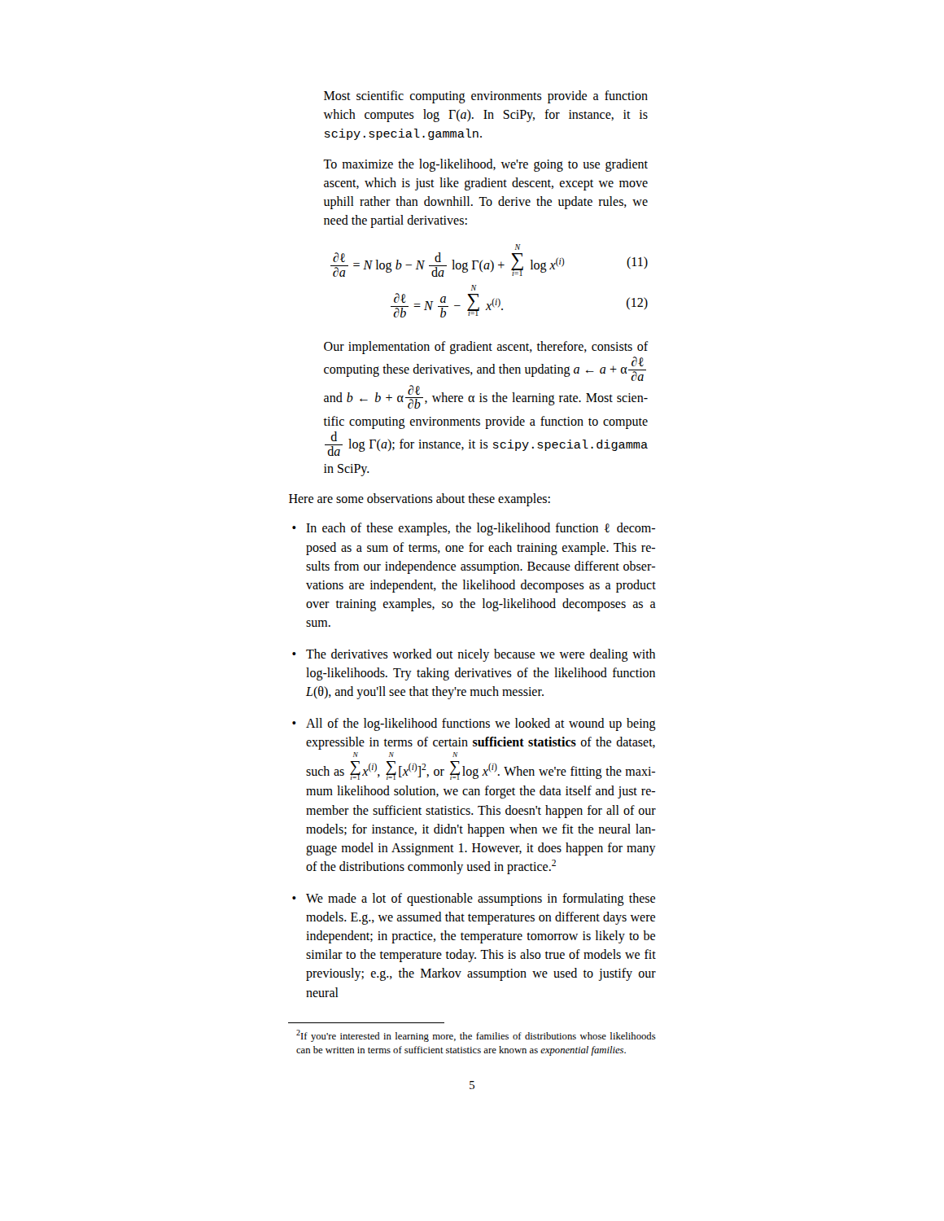Most scientific computing environments provide a function which computes log Γ(a). In SciPy, for instance, it is scipy.special.gammaln.
To maximize the log-likelihood, we're going to use gradient ascent, which is just like gradient descent, except we move uphill rather than downhill. To derive the update rules, we need the partial derivatives:
| ∂ℓ ∂ a = N log b − N d d a log Γ( a ) + N ∑ i =1 log x ( i ) | (11) |
| ∂ℓ ∂ b = N a b − N ∑ i =1 x ( i ) . | (12) |
Our implementation of gradient ascent, therefore, consists of computing these derivatives, and then updating a ← a + α∂ℓ∂a and b ← b + α∂ℓ∂b, where α is the learning rate. Most scientific computing environments provide a function to compute dda log Γ(a); for instance, it is scipy.special.digamma in SciPy.
Here are some observations about these examples:
In each of these examples, the log-likelihood function ℓ decomposed as a sum of terms, one for each training example. This results from our independence assumption. Because different observations are independent, the likelihood decomposes as a product over training examples, so the log-likelihood decomposes as a sum.
The derivatives worked out nicely because we were dealing with log-likelihoods. Try taking derivatives of the likelihood function L(θ), and you'll see that they're much messier.
All of the log-likelihood functions we looked at wound up being expressible in terms of certain sufficient statistics of the dataset, such as N∑i=1 x(i), N∑i=1[x(i)]2, or N∑i=1 log x(i). When we're fitting the maximum likelihood solution, we can forget the data itself and just remember the sufficient statistics. This doesn't happen for all of our models; for instance, it didn't happen when we fit the neural language model in Assignment 1. However, it does happen for many of the distributions commonly used in practice.2
We made a lot of questionable assumptions in formulating these models. E.g., we assumed that temperatures on different days were independent; in practice, the temperature tomorrow is likely to be similar to the temperature today. This is also true of models we fit previously; e.g., the Markov assumption we used to justify our neural
2If you're interested in learning more, the families of distributions whose likelihoods can be written in terms of sufficient statistics are known as exponential families.
5